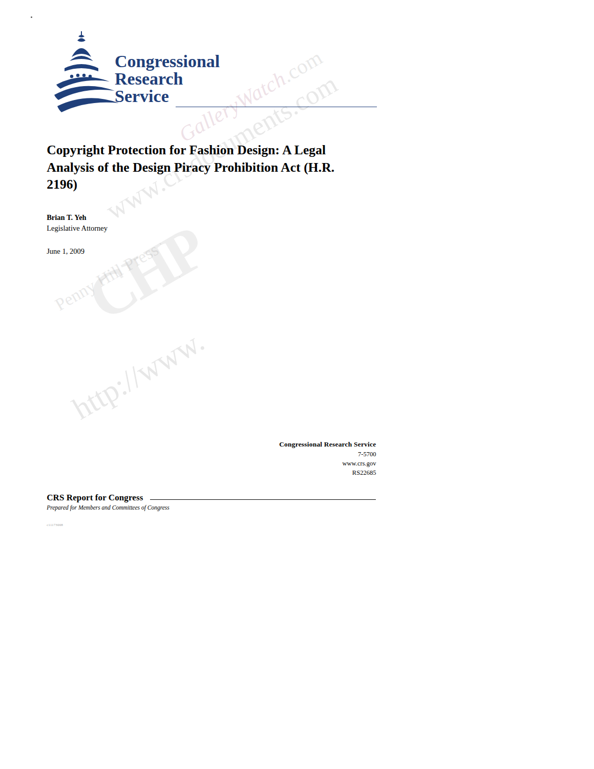CHP
Penny Hill Press
GalleryWatch.com
www.crsdocuments.com
http://www.
Congressional Research Service
Copyright Protection for Fashion Design: A Legal Analysis of the Design Piracy Prohibition Act (H.R. 2196)
Brian T. Yeh
Legislative Attorney
June 1, 2009
Congressional Research Service
7-5700
www.crs.gov
RS22685
CRS Report for Congress
Prepared for Members and Committees of Congress
c11173008